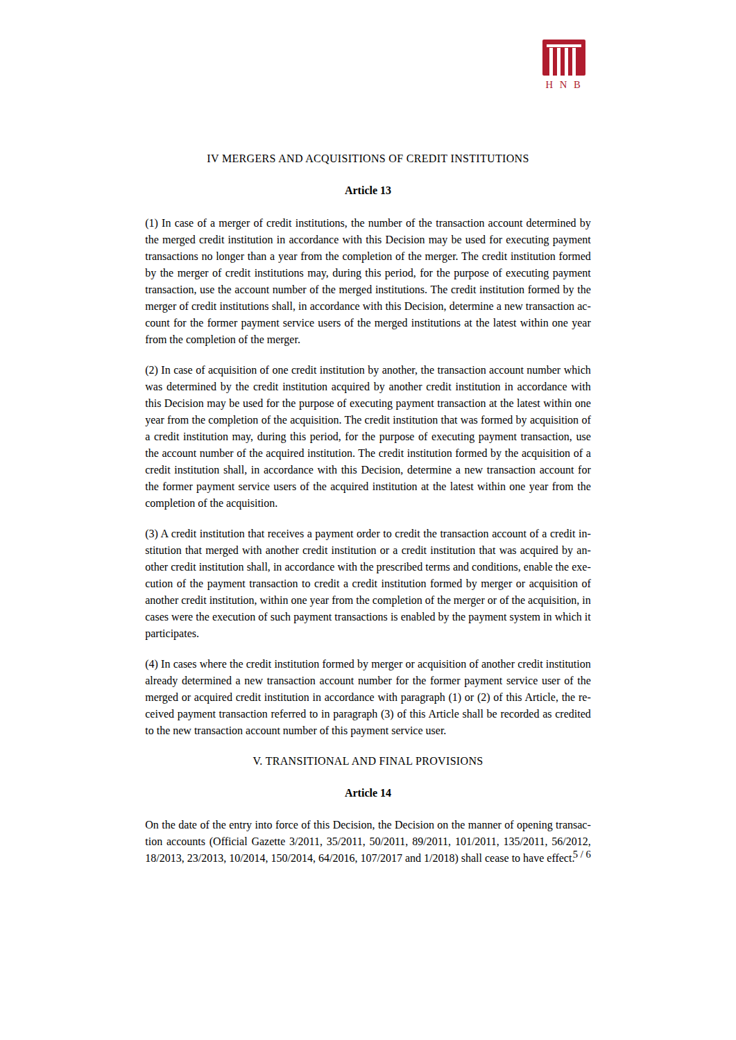H N B
IV MERGERS AND ACQUISITIONS OF CREDIT INSTITUTIONS
Article 13
(1) In case of a merger of credit institutions, the number of the transaction account determined by the merged credit institution in accordance with this Decision may be used for executing payment transactions no longer than a year from the completion of the merger. The credit institution formed by the merger of credit institutions may, during this period, for the purpose of executing payment transaction, use the account number of the merged institutions. The credit institution formed by the merger of credit institutions shall, in accordance with this Decision, determine a new transaction account for the former payment service users of the merged institutions at the latest within one year from the completion of the merger.
(2) In case of acquisition of one credit institution by another, the transaction account number which was determined by the credit institution acquired by another credit institution in accordance with this Decision may be used for the purpose of executing payment transaction at the latest within one year from the completion of the acquisition. The credit institution that was formed by acquisition of a credit institution may, during this period, for the purpose of executing payment transaction, use the account number of the acquired institution. The credit institution formed by the acquisition of a credit institution shall, in accordance with this Decision, determine a new transaction account for the former payment service users of the acquired institution at the latest within one year from the completion of the acquisition.
(3) A credit institution that receives a payment order to credit the transaction account of a credit institution that merged with another credit institution or a credit institution that was acquired by another credit institution shall, in accordance with the prescribed terms and conditions, enable the execution of the payment transaction to credit a credit institution formed by merger or acquisition of another credit institution, within one year from the completion of the merger or of the acquisition, in cases were the execution of such payment transactions is enabled by the payment system in which it participates.
(4) In cases where the credit institution formed by merger or acquisition of another credit institution already determined a new transaction account number for the former payment service user of the merged or acquired credit institution in accordance with paragraph (1) or (2) of this Article, the received payment transaction referred to in paragraph (3) of this Article shall be recorded as credited to the new transaction account number of this payment service user.
V. TRANSITIONAL AND FINAL PROVISIONS
Article 14
On the date of the entry into force of this Decision, the Decision on the manner of opening transaction accounts (Official Gazette 3/2011, 35/2011, 50/2011, 89/2011, 101/2011, 135/2011, 56/2012, 18/2013, 23/2013, 10/2014, 150/2014, 64/2016, 107/2017 and 1/2018) shall cease to have effect.
5 / 6